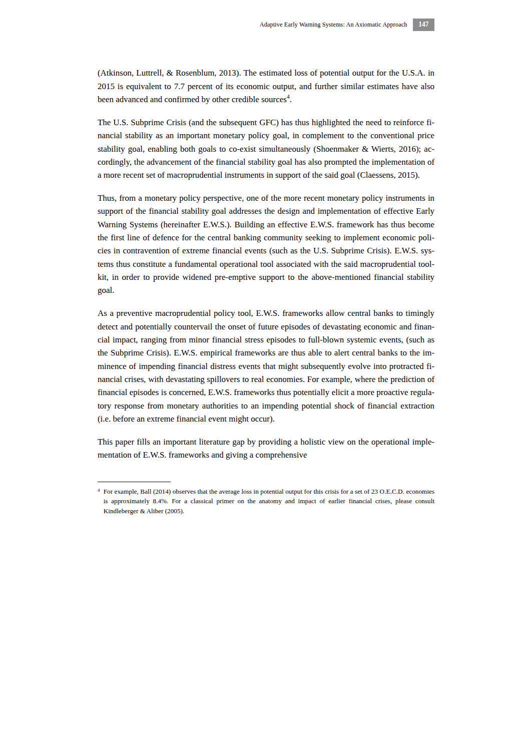Adaptive Early Warning Systems: An Axiomatic Approach
147
(Atkinson, Luttrell, & Rosenblum, 2013). The estimated loss of potential output for the U.S.A. in 2015 is equivalent to 7.7 percent of its economic output, and further similar estimates have also been advanced and confirmed by other credible sources4.
The U.S. Subprime Crisis (and the subsequent GFC) has thus highlighted the need to reinforce financial stability as an important monetary policy goal, in complement to the conventional price stability goal, enabling both goals to co-exist simultaneously (Shoenmaker & Wierts, 2016); accordingly, the advancement of the financial stability goal has also prompted the implementation of a more recent set of macroprudential instruments in support of the said goal (Claessens, 2015).
Thus, from a monetary policy perspective, one of the more recent monetary policy instruments in support of the financial stability goal addresses the design and implementation of effective Early Warning Systems (hereinafter E.W.S.). Building an effective E.W.S. framework has thus become the first line of defence for the central banking community seeking to implement economic policies in contravention of extreme financial events (such as the U.S. Subprime Crisis). E.W.S. systems thus constitute a fundamental operational tool associated with the said macroprudential toolkit, in order to provide widened pre-emptive support to the above-mentioned financial stability goal.
As a preventive macroprudential policy tool, E.W.S. frameworks allow central banks to timingly detect and potentially countervail the onset of future episodes of devastating economic and financial impact, ranging from minor financial stress episodes to full-blown systemic events, (such as the Subprime Crisis). E.W.S. empirical frameworks are thus able to alert central banks to the imminence of impending financial distress events that might subsequently evolve into protracted financial crises, with devastating spillovers to real economies. For example, where the prediction of financial episodes is concerned, E.W.S. frameworks thus potentially elicit a more proactive regulatory response from monetary authorities to an impending potential shock of financial extraction (i.e. before an extreme financial event might occur).
This paper fills an important literature gap by providing a holistic view on the operational implementation of E.W.S. frameworks and giving a comprehensive
4
For example, Ball (2014) observes that the average loss in potential output for this crisis for a set of 23 O.E.C.D. economies is approximately 8.4%. For a classical primer on the anatomy and impact of earlier financial crises, please consult Kindleberger & Aliber (2005).